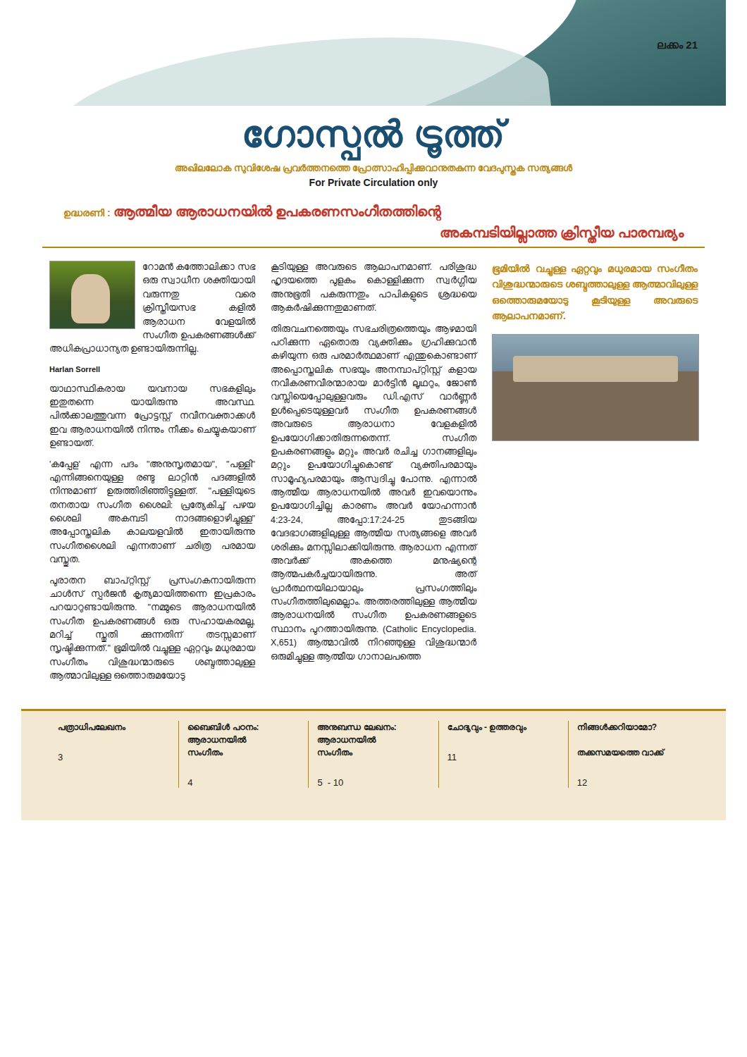ലക്കം 21
ഗോസ്പൽ ട്രൂത്ത്
അഖിലലോക സുവിശേഷ പ്രവർത്തനത്തെ പ്രോത്സാഹിപ്പിക്കുവാനുതകുന്ന വേദപുസ്തക സത്യങ്ങൾ
For Private Circulation only
ഉദ്ധരണി : ആത്മീയ ആരാധനയിൽ ഉപകരണസംഗീതത്തിന്റെ അകമ്പടിയില്ലാത്ത ക്രിസ്തീയ പാരമ്പര്യം
റോമൻ കത്തോലിക്കാ സഭ ഒരു സ്വാധീന ശക്തിയായി വരുന്നതു വരെ ക്രിസ്തീയസഭ കളിൽ ആരാധന വേളയിൽ സംഗീത ഉപകരണങ്ങൾക്ക് അധികപ്രാധാന്യത ഉണ്ടായിരുന്നില്ല.
Harlan Sorrell
യാഥാസ്ഥികരായ യവനായ സഭകളിലും ഇതുതന്നെ യായിരുന്നു അവസ്ഥ. പിൽക്കാലത്തുവന്ന പ്രോട്ടസ്റ്റ് നവീനവക്താക്കൾ ഇവ ആരാധനയിൽ നിന്നും നീക്കം ചെയ്യുകയാണ് ഉണ്ടായത്.
'കപ്പേള' എന്ന പദം "അനുസൃതമായ", "പള്ളി" എന്നിങ്ങനെയുള്ള രണ്ടു ലാറ്റിൻ പദങ്ങളിൽ നിന്നുമാണ് ഉരുത്തിരിഞ്ഞിട്ടുള്ളത്. "പള്ളിയുടെ തനതായ സംഗീത ശൈലി: പ്രത്യേകിച്ച് പഴയ ശൈലി അകമ്പടി നാദങ്ങളൊഴിച്ചുള്ള" അപ്പോസ്തലിക കാലയളവിൽ ഇതായിരുന്നു സംഗീതശൈലി എന്നതാണ് ചരിത്ര പരമായ വസ്തുത.
പുരാതന ബാപ്റ്റിസ്റ്റ് പ്രസംഗകനായിരുന്ന ചാൾസ് സ്പർജൻ കൃത്യമായിത്തന്നെ ഇപ്രകാരം പറയാറുണ്ടായിരുന്നു. "നമ്മുടെ ആരാധനയിൽ സംഗീത ഉപകരണങ്ങൾ ഒരു സഹായകരമല്ല, മറിച്ച് സ്തുതി ക്കുന്നതിന് തടസ്സമാണ് സൃഷ്ടിക്കുന്നത്." ഭൂമിയിൽ വച്ചുള്ള ഏറ്റവും മധുരമായ സംഗീതം വിശുദ്ധന്മാരുടെ ശബ്ദത്താലുള്ള ആത്മാവിലുള്ള ഒത്തൊരുമയോടു
കൂടിയുള്ള അവരുടെ ആലാപനമാണ്. പരിശുദ്ധ ഹൃദയത്തെ പുളകം കൊള്ളിക്കുന്ന സ്വർഗ്ഗീയ അനുഭൂതി പകരുന്നതും പാപികളുടെ ശ്രദ്ധയെ ആകർഷിക്കുന്നതുമാണത്.
തിരുവചനത്തെയും സഭചരിത്രത്തെയും ആഴമായി പഠിക്കുന്ന ഏതൊരു വ്യക്തിക്കും ഗ്രഹിക്കുവാൻ കഴിയുന്ന ഒരു പരമാർത്ഥമാണ് എന്തുകൊണ്ടാണ് അപ്പൊസ്തലിക സഭയും അനമ്പാപ്റ്റിസ്റ്റ് കളായ നവീകരണവീരന്മാരായ മാർട്ടിൻ ലൂഥറും, ജോൺ വസ്ലിയെപ്പോലുള്ളവരും ഡി.എസ് വാർണ്ണർ ഉൾപ്പെടെയുള്ളവർ സംഗീത ഉപകരണങ്ങൾ അവരുടെ ആരാധനാ വേളകളിൽ ഉപയോഗിക്കാതിരുന്നതെന്ന്. സംഗീത ഉപകരണങ്ങളും മറ്റും അവർ രചിച്ച ഗാനങ്ങളിലും മറ്റും ഉപയോഗിച്ചുകൊണ്ട് വ്യക്തിപരമായും സാമൂഹ്യപരമായും ആസ്വദിച്ചു പോന്നു. എന്നാൽ ആത്മീയ ആരാധനയിൽ അവർ ഇവയൊന്നും ഉപയോഗിച്ചില്ല കാരണം അവർ യോഹന്നാൻ 4:23-24, അപ്പോ:17:24-25 തുടങ്ങിയ വേദഭാഗങ്ങളിലുള്ള ആത്മീയ സത്യങ്ങളെ അവർ ശരിക്കും മനസ്സിലാക്കിയിരുന്നു. ആരാധന എന്നത് അവർക്ക് അകത്തെ മനുഷ്യന്റെ ആത്മപകർച്ചയായിരുന്നു. അത് പ്രാർത്ഥനയിലായാലും പ്രസംഗത്തിലും സംഗീതത്തിലുമെല്ലാം. അത്തരത്തിലുള്ള ആത്മീയ ആരാധനയിൽ സംഗീത ഉപകരണങ്ങളുടെ സ്ഥാനം പുറത്തായിരുന്നു. (Catholic Encyclopedia. X,651) ആത്മാവിൽ നിറഞ്ഞുള്ള വിശുദ്ധന്മാർ ഒരുമിച്ചുള്ള ആത്മീയ ഗാനാലപത്തെ
ഭൂമിയിൽ വച്ചുള്ള ഏറ്റവും മധുരമായ സംഗീതം വിശുദ്ധന്മാരുടെ ശബ്ദത്താലുള്ള ആത്മാവിലുള്ള ഒത്തൊരുമയോടു കൂടിയുള്ള അവരുടെ ആലാപനമാണ്.
പത്രാധിപലേഖനം
3
ബൈബിൾ പഠനം:
ആരാധനയിൽ
സംഗീതം
4
അനുബന്ധ ലേഖനം:
ആരാധനയിൽ
സംഗീതം
5 - 10
ചോദ്യവും - ഉത്തരവും
11
നിങ്ങൾക്കറിയാമോ?
തക്കസമയത്തെ വാക്ക്
12